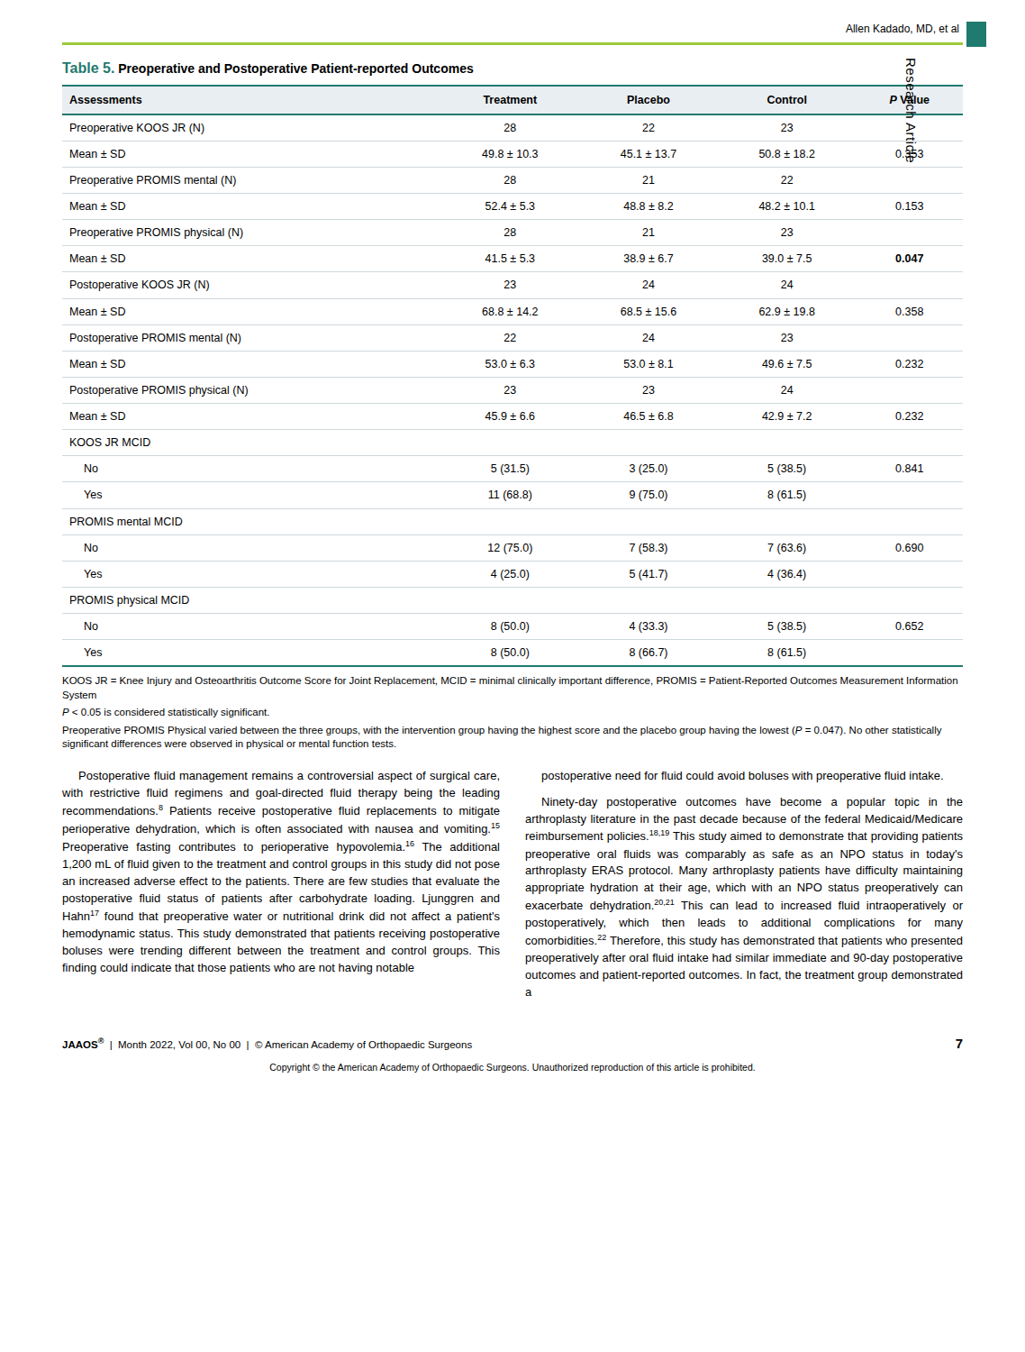Research Article
Allen Kadado, MD, et al
Table 5. Preoperative and Postoperative Patient-reported Outcomes
| Assessments | Treatment | Placebo | Control | P Value |
| --- | --- | --- | --- | --- |
| Preoperative KOOS JR (N) | 28 | 22 | 23 | |
| Mean ± SD | 49.8 ± 10.3 | 45.1 ± 13.7 | 50.8 ± 18.2 | 0.353 |
| Preoperative PROMIS mental (N) | 28 | 21 | 22 | |
| Mean ± SD | 52.4 ± 5.3 | 48.8 ± 8.2 | 48.2 ± 10.1 | 0.153 |
| Preoperative PROMIS physical (N) | 28 | 21 | 23 | |
| Mean ± SD | 41.5 ± 5.3 | 38.9 ± 6.7 | 39.0 ± 7.5 | 0.047 |
| Postoperative KOOS JR (N) | 23 | 24 | 24 | |
| Mean ± SD | 68.8 ± 14.2 | 68.5 ± 15.6 | 62.9 ± 19.8 | 0.358 |
| Postoperative PROMIS mental (N) | 22 | 24 | 23 | |
| Mean ± SD | 53.0 ± 6.3 | 53.0 ± 8.1 | 49.6 ± 7.5 | 0.232 |
| Postoperative PROMIS physical (N) | 23 | 23 | 24 | |
| Mean ± SD | 45.9 ± 6.6 | 46.5 ± 6.8 | 42.9 ± 7.2 | 0.232 |
| KOOS JR MCID | | | | |
| No | 5 (31.5) | 3 (25.0) | 5 (38.5) | 0.841 |
| Yes | 11 (68.8) | 9 (75.0) | 8 (61.5) | |
| PROMIS mental MCID | | | | |
| No | 12 (75.0) | 7 (58.3) | 7 (63.6) | 0.690 |
| Yes | 4 (25.0) | 5 (41.7) | 4 (36.4) | |
| PROMIS physical MCID | | | | |
| No | 8 (50.0) | 4 (33.3) | 5 (38.5) | 0.652 |
| Yes | 8 (50.0) | 8 (66.7) | 8 (61.5) | |
KOOS JR = Knee Injury and Osteoarthritis Outcome Score for Joint Replacement, MCID = minimal clinically important difference, PROMIS = Patient-Reported Outcomes Measurement Information System
P < 0.05 is considered statistically significant.
Preoperative PROMIS Physical varied between the three groups, with the intervention group having the highest score and the placebo group having the lowest (P = 0.047). No other statistically significant differences were observed in physical or mental function tests.
Postoperative fluid management remains a controversial aspect of surgical care, with restrictive fluid regimens and goal-directed fluid therapy being the leading recommendations.8 Patients receive postoperative fluid replacements to mitigate perioperative dehydration, which is often associated with nausea and vomiting.15 Preoperative fasting contributes to perioperative hypovolemia.16 The additional 1,200 mL of fluid given to the treatment and control groups in this study did not pose an increased adverse effect to the patients. There are few studies that evaluate the postoperative fluid status of patients after carbohydrate loading. Ljunggren and Hahn17 found that preoperative water or nutritional drink did not affect a patient's hemodynamic status. This study demonstrated that patients receiving postoperative boluses were trending different between the treatment and control groups. This finding could indicate that those patients who are not having notable
postoperative need for fluid could avoid boluses with preoperative fluid intake.
Ninety-day postoperative outcomes have become a popular topic in the arthroplasty literature in the past decade because of the federal Medicaid/Medicare reimbursement policies.18,19 This study aimed to demonstrate that providing patients preoperative oral fluids was comparably as safe as an NPO status in today's arthroplasty ERAS protocol. Many arthroplasty patients have difficulty maintaining appropriate hydration at their age, which with an NPO status preoperatively can exacerbate dehydration.20,21 This can lead to increased fluid intraoperatively or postoperatively, which then leads to additional complications for many comorbidities.22 Therefore, this study has demonstrated that patients who presented preoperatively after oral fluid intake had similar immediate and 90-day postoperative outcomes and patient-reported outcomes. In fact, the treatment group demonstrated a
JAAOS® | Month 2022, Vol 00, No 00 | © American Academy of Orthopaedic Surgeons
7
Copyright © the American Academy of Orthopaedic Surgeons. Unauthorized reproduction of this article is prohibited.